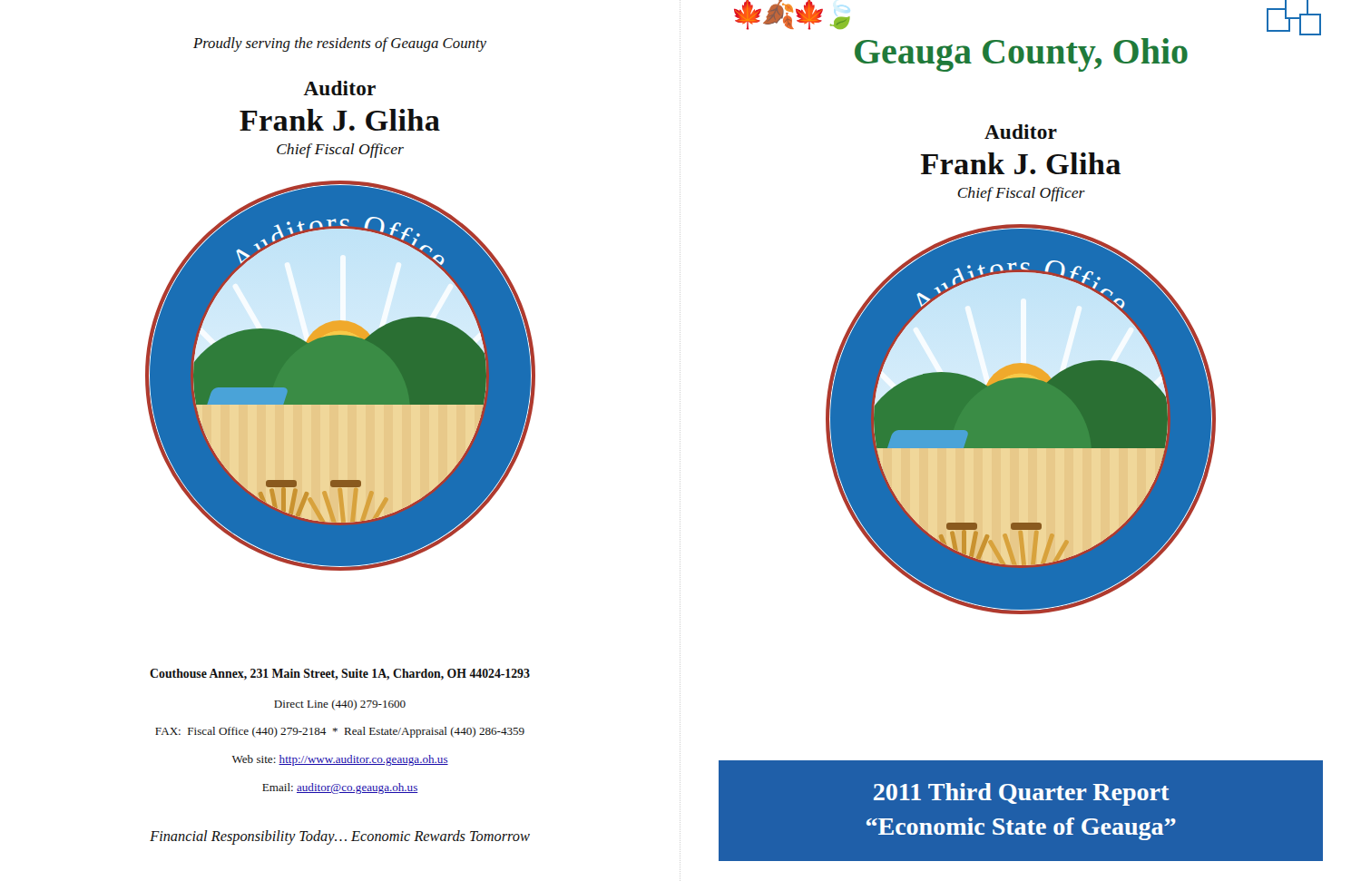Proudly serving the residents of Geauga County
Auditor
Frank J. Gliha
Chief Fiscal Officer
Auditors Office Geauga County, Ohio
Couthouse Annex, 231 Main Street, Suite 1A, Chardon, OH 44024-1293
Direct Line (440) 279-1600
FAX: Fiscal Office (440) 279-2184 * Real Estate/Appraisal (440) 286-4359
Web site: http://www.auditor.co.geauga.oh.us
Email: auditor@co.geauga.oh.us
Financial Responsibility Today… Economic Rewards Tomorrow
🍁🍂🍁🍃
Geauga County, Ohio
Auditor
Frank J. Gliha
Chief Fiscal Officer
Auditors Office Geauga County, Ohio
2011 Third Quarter Report
“Economic State of Geauga”